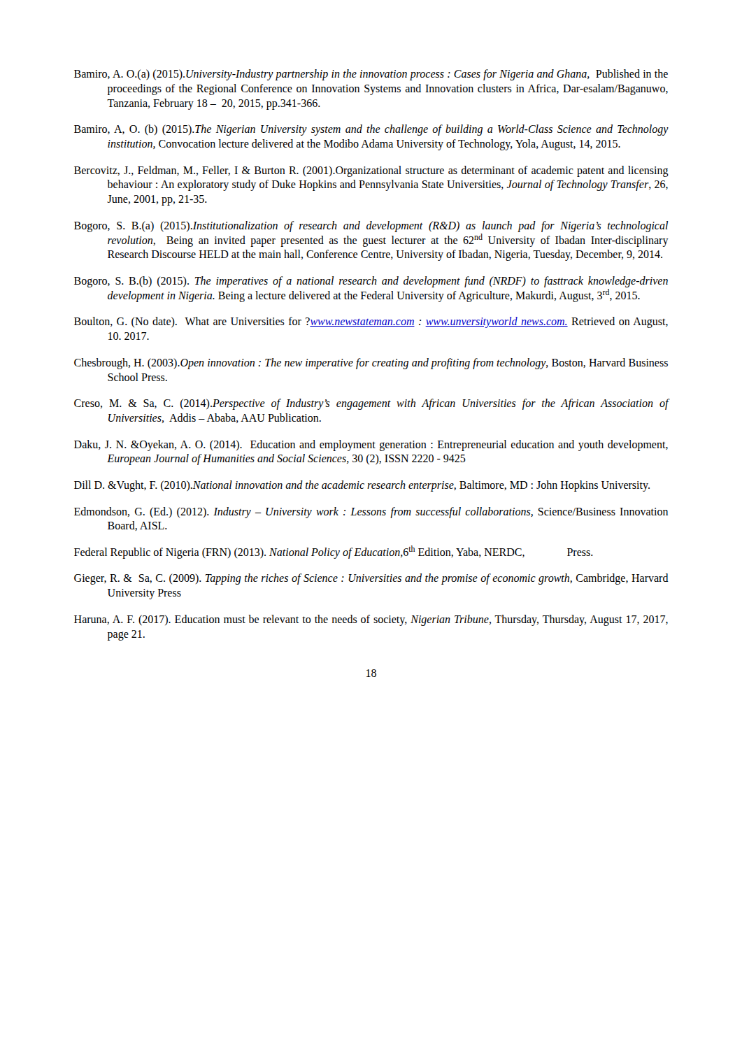Bamiro, A. O.(a) (2015).University-Industry partnership in the innovation process : Cases for Nigeria and Ghana, Published in the proceedings of the Regional Conference on Innovation Systems and Innovation clusters in Africa, Dar-esalam/Baganuwo, Tanzania, February 18 – 20, 2015, pp.341-366.
Bamiro, A, O. (b) (2015).The Nigerian University system and the challenge of building a World-Class Science and Technology institution, Convocation lecture delivered at the Modibo Adama University of Technology, Yola, August, 14, 2015.
Bercovitz, J., Feldman, M., Feller, I & Burton R. (2001).Organizational structure as determinant of academic patent and licensing behaviour : An exploratory study of Duke Hopkins and Pennsylvania State Universities, Journal of Technology Transfer, 26, June, 2001, pp, 21-35.
Bogoro, S. B.(a) (2015).Institutionalization of research and development (R&D) as launch pad for Nigeria’s technological revolution, Being an invited paper presented as the guest lecturer at the 62nd University of Ibadan Inter-disciplinary Research Discourse HELD at the main hall, Conference Centre, University of Ibadan, Nigeria, Tuesday, December, 9, 2014.
Bogoro, S. B.(b) (2015). The imperatives of a national research and development fund (NRDF) to fasttrack knowledge-driven development in Nigeria. Being a lecture delivered at the Federal University of Agriculture, Makurdi, August, 3rd, 2015.
Boulton, G. (No date). What are Universities for ?www.newstateman.com : www.unversityworld news.com. Retrieved on August, 10. 2017.
Chesbrough, H. (2003).Open innovation : The new imperative for creating and profiting from technology, Boston, Harvard Business School Press.
Creso, M. & Sa, C. (2014).Perspective of Industry’s engagement with African Universities for the African Association of Universities, Addis – Ababa, AAU Publication.
Daku, J. N. &Oyekan, A. O. (2014). Education and employment generation : Entrepreneurial education and youth development, European Journal of Humanities and Social Sciences, 30 (2), ISSN 2220 - 9425
Dill D. &Vught, F. (2010).National innovation and the academic research enterprise, Baltimore, MD : John Hopkins University.
Edmondson, G. (Ed.) (2012). Industry – University work : Lessons from successful collaborations, Science/Business Innovation Board, AISL.
Federal Republic of Nigeria (FRN) (2013). National Policy of Education, 6th Edition, Yaba, NERDC, Press.
Gieger, R. & Sa, C. (2009). Tapping the riches of Science : Universities and the promise of economic growth, Cambridge, Harvard University Press
Haruna, A. F. (2017). Education must be relevant to the needs of society, Nigerian Tribune, Thursday, Thursday, August 17, 2017, page 21.
18